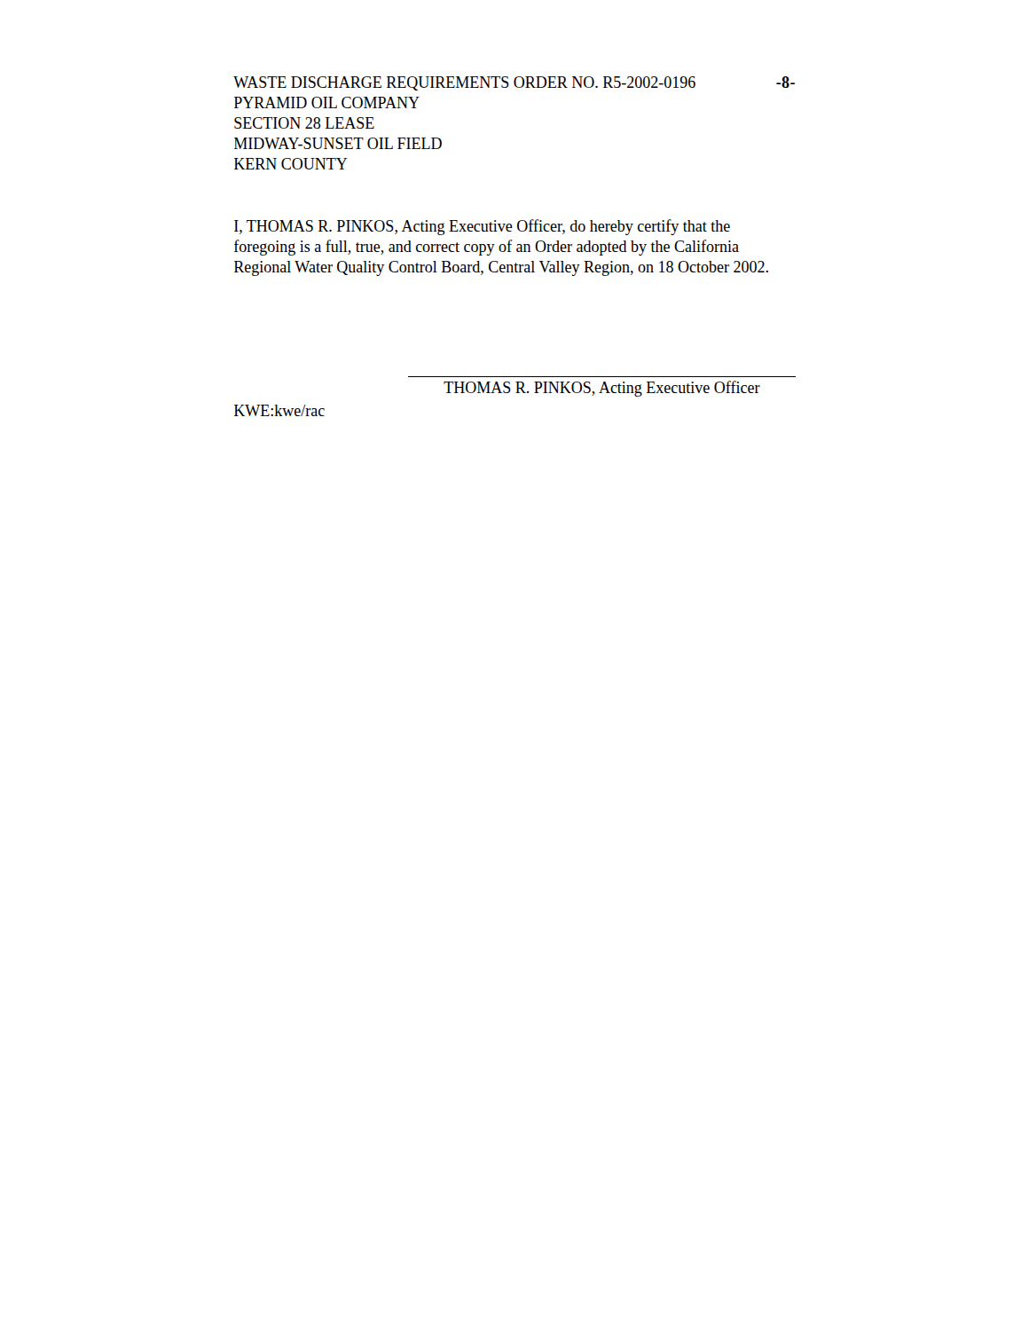-8-
WASTE DISCHARGE REQUIREMENTS ORDER NO. R5-2002-0196
PYRAMID OIL COMPANY
SECTION 28 LEASE
MIDWAY-SUNSET OIL FIELD
KERN COUNTY
I, THOMAS R. PINKOS, Acting Executive Officer, do hereby certify that the foregoing is a full, true, and correct copy of an Order adopted by the California Regional Water Quality Control Board, Central Valley Region, on 18 October 2002.
THOMAS R. PINKOS, Acting Executive Officer
KWE:kwe/rac